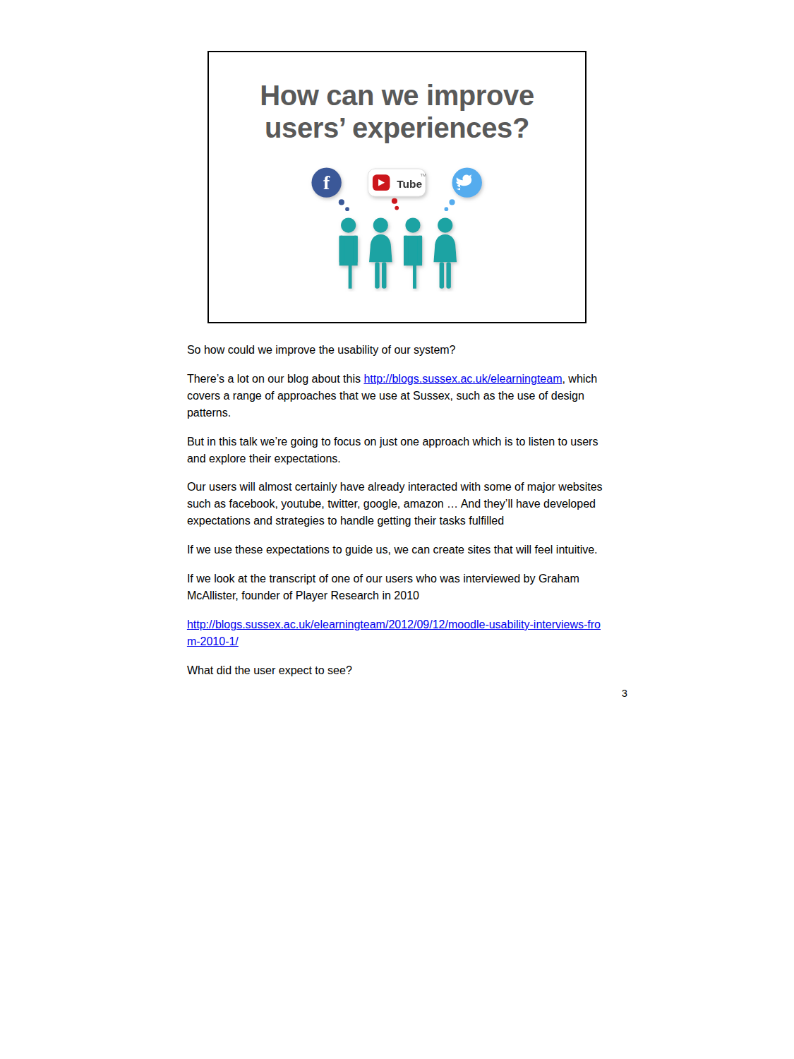How can we improve
users’ experiences?
f Tube TM
So how could we improve the usability of our system?
There’s a lot on our blog about this http://blogs.sussex.ac.uk/elearningteam, which covers a range of approaches that we use at Sussex, such as the use of design patterns.
But in this talk we’re going to focus on just one approach which is to listen to users and explore their expectations.
Our users will almost certainly have already interacted with some of major websites such as facebook, youtube, twitter, google, amazon … And they’ll have developed expectations and strategies to handle getting their tasks fulfilled
If we use these expectations to guide us, we can create sites that will feel intuitive.
If we look at the transcript of one of our users who was interviewed by Graham McAllister, founder of Player Research in 2010
http://blogs.sussex.ac.uk/elearningteam/2012/09/12/moodle-usability-interviews-from-2010-1/
What did the user expect to see?
3